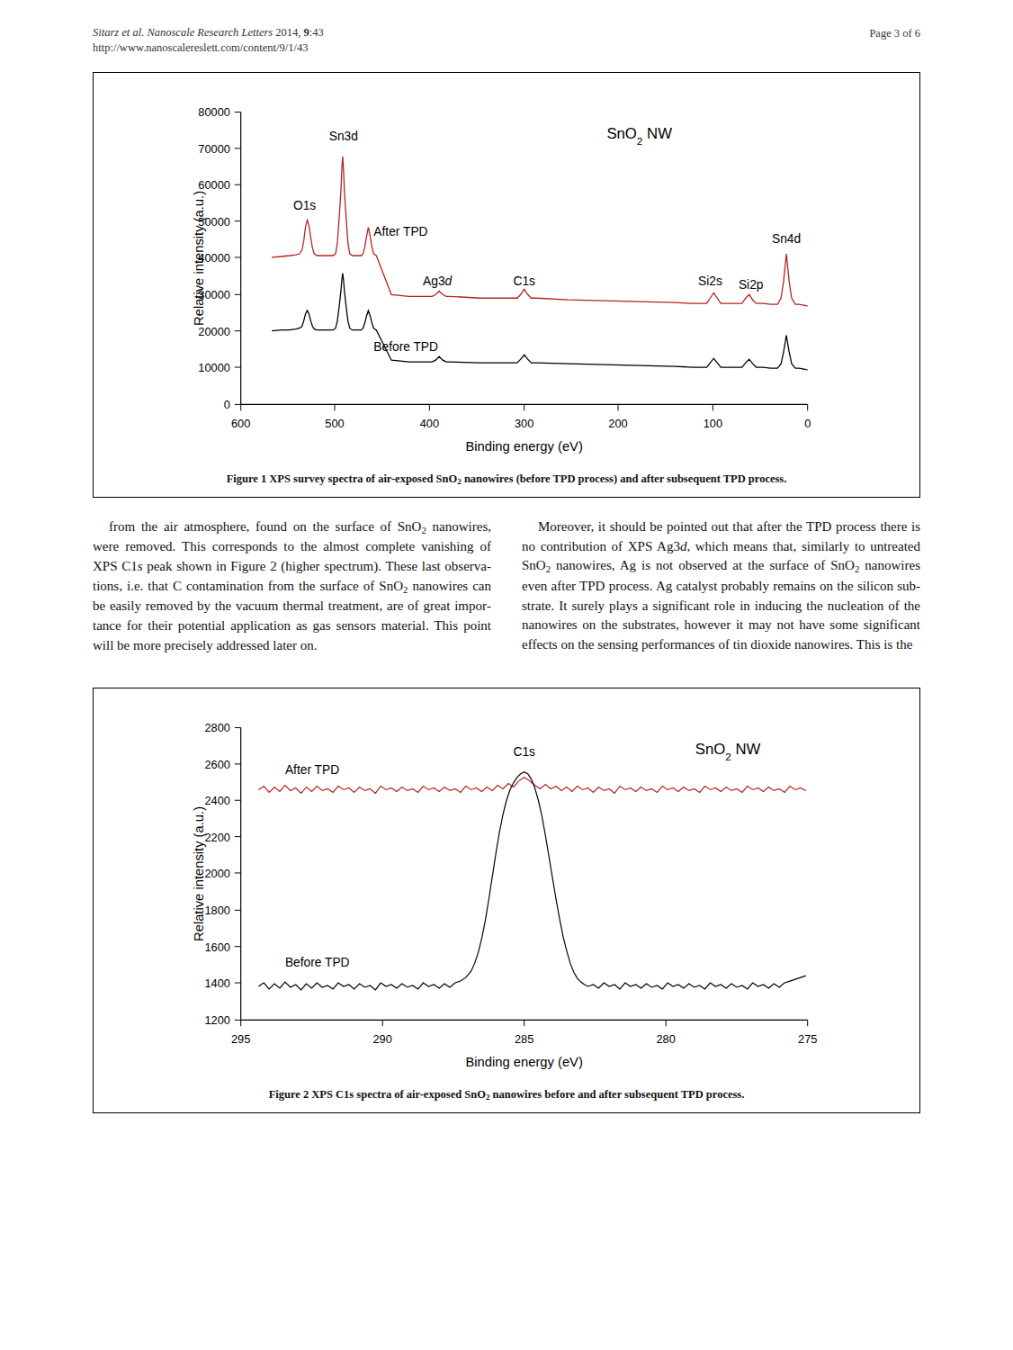Sitarz et al. Nanoscale Research Letters 2014, 9:43
http://www.nanoscalereslett.com/content/9/1/43
Page 3 of 6
80000 70000 60000 50000 40000 30000 20000 10000 0 600 500 400 300 200 100 0 Binding energy (eV) Relative intensity (a.u.) O1s Sn3d SnO2 NW After TPD Before TPD Ag3d C1s Si2s Si2p Sn4d
Figure 1 XPS survey spectra of air-exposed SnO2 nanowires (before TPD process) and after subsequent TPD process.
from the air atmosphere, found on the surface of SnO2 nanowires, were removed. This corresponds to the almost complete vanishing of XPS C1s peak shown in Figure 2 (higher spectrum). These last observations, i.e. that C contamination from the surface of SnO2 nanowires can be easily removed by the vacuum thermal treatment, are of great importance for their potential application as gas sensors material. This point will be more precisely addressed later on.
Moreover, it should be pointed out that after the TPD process there is no contribution of XPS Ag3d, which means that, similarly to untreated SnO2 nanowires, Ag is not observed at the surface of SnO2 nanowires even after TPD process. Ag catalyst probably remains on the silicon substrate. It surely plays a significant role in inducing the nucleation of the nanowires on the substrates, however it may not have some significant effects on the sensing performances of tin dioxide nanowires. This is the
2800 2600 2400 2200 2000 1800 1600 1400 1200 295 290 285 280 275 Binding energy (eV) Relative intensity (a.u.) SnO2 NW C1s After TPD Before TPD
Figure 2 XPS C1s spectra of air-exposed SnO2 nanowires before and after subsequent TPD process.